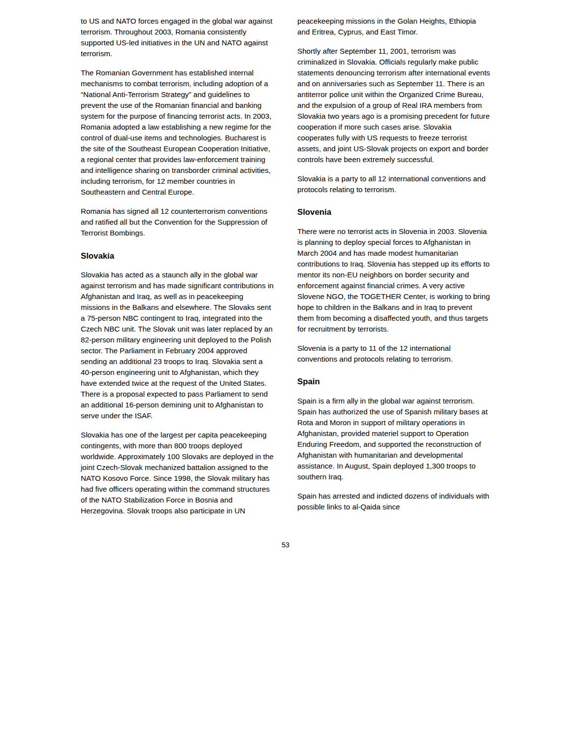to US and NATO forces engaged in the global war against terrorism. Throughout 2003, Romania consistently supported US-led initiatives in the UN and NATO against terrorism.
The Romanian Government has established internal mechanisms to combat terrorism, including adoption of a “National Anti-Terrorism Strategy” and guidelines to prevent the use of the Romanian financial and banking system for the purpose of financing terrorist acts. In 2003, Romania adopted a law establishing a new regime for the control of dual-use items and technologies. Bucharest is the site of the Southeast European Cooperation Initiative, a regional center that provides law-enforcement training and intelligence sharing on transborder criminal activities, including terrorism, for 12 member countries in Southeastern and Central Europe.
Romania has signed all 12 counterterrorism conventions and ratified all but the Convention for the Suppression of Terrorist Bombings.
Slovakia
Slovakia has acted as a staunch ally in the global war against terrorism and has made significant contributions in Afghanistan and Iraq, as well as in peacekeeping missions in the Balkans and elsewhere. The Slovaks sent a 75-person NBC contingent to Iraq, integrated into the Czech NBC unit. The Slovak unit was later replaced by an 82-person military engineering unit deployed to the Polish sector. The Parliament in February 2004 approved sending an additional 23 troops to Iraq. Slovakia sent a 40-person engineering unit to Afghanistan, which they have extended twice at the request of the United States. There is a proposal expected to pass Parliament to send an additional 16-person demining unit to Afghanistan to serve under the ISAF.
Slovakia has one of the largest per capita peacekeeping contingents, with more than 800 troops deployed worldwide. Approximately 100 Slovaks are deployed in the joint Czech-Slovak mechanized battalion assigned to the NATO Kosovo Force. Since 1998, the Slovak military has had five officers operating within the command structures of the NATO Stabilization Force in Bosnia and Herzegovina. Slovak troops also participate in UN peacekeeping missions in the Golan Heights, Ethiopia and Eritrea, Cyprus, and East Timor.
Shortly after September 11, 2001, terrorism was criminalized in Slovakia. Officials regularly make public statements denouncing terrorism after international events and on anniversaries such as September 11. There is an antiterror police unit within the Organized Crime Bureau, and the expulsion of a group of Real IRA members from Slovakia two years ago is a promising precedent for future cooperation if more such cases arise. Slovakia cooperates fully with US requests to freeze terrorist assets, and joint US-Slovak projects on export and border controls have been extremely successful.
Slovakia is a party to all 12 international conventions and protocols relating to terrorism.
Slovenia
There were no terrorist acts in Slovenia in 2003. Slovenia is planning to deploy special forces to Afghanistan in March 2004 and has made modest humanitarian contributions to Iraq. Slovenia has stepped up its efforts to mentor its non-EU neighbors on border security and enforcement against financial crimes. A very active Slovene NGO, the TOGETHER Center, is working to bring hope to children in the Balkans and in Iraq to prevent them from becoming a disaffected youth, and thus targets for recruitment by terrorists.
Slovenia is a party to 11 of the 12 international conventions and protocols relating to terrorism.
Spain
Spain is a firm ally in the global war against terrorism. Spain has authorized the use of Spanish military bases at Rota and Moron in support of military operations in Afghanistan, provided materiel support to Operation Enduring Freedom, and supported the reconstruction of Afghanistan with humanitarian and developmental assistance. In August, Spain deployed 1,300 troops to southern Iraq.
Spain has arrested and indicted dozens of individuals with possible links to al-Qaida since
53